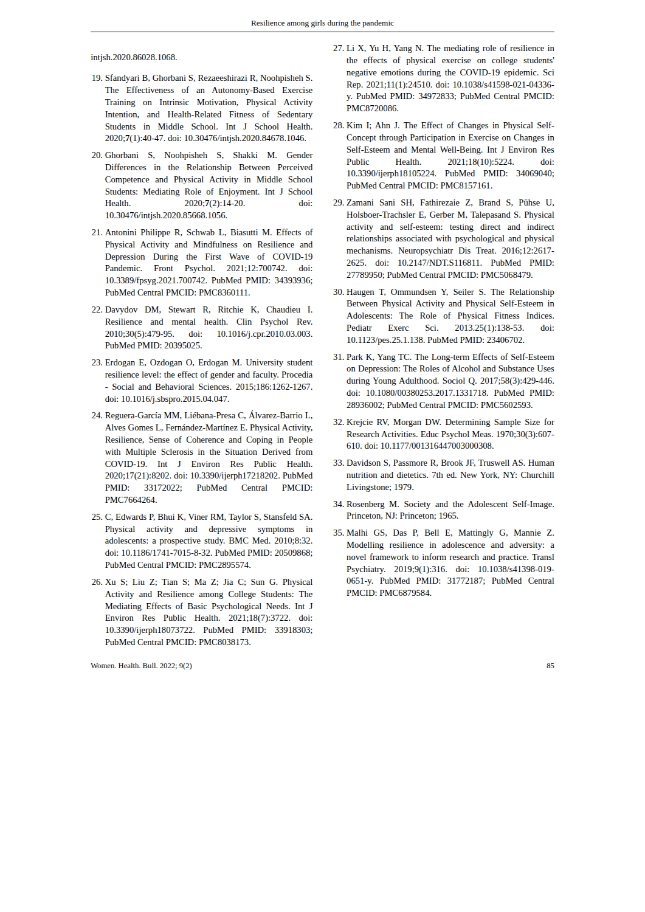Resilience among girls during the pandemic
intjsh.2020.86028.1068.
Sfandyari B, Ghorbani S, Rezaeeshirazi R, Noohpisheh S. The Effectiveness of an Autonomy-Based Exercise Training on Intrinsic Motivation, Physical Activity Intention, and Health-Related Fitness of Sedentary Students in Middle School. Int J School Health. 2020;7(1):40-47. doi: 10.30476/intjsh.2020.84678.1046.
Ghorbani S, Noohpisheh S, Shakki M. Gender Differences in the Relationship Between Perceived Competence and Physical Activity in Middle School Students: Mediating Role of Enjoyment. Int J School Health. 2020;7(2):14-20. doi: 10.30476/intjsh.2020.85668.1056.
Antonini Philippe R, Schwab L, Biasutti M. Effects of Physical Activity and Mindfulness on Resilience and Depression During the First Wave of COVID-19 Pandemic. Front Psychol. 2021;12:700742. doi: 10.3389/fpsyg.2021.700742. PubMed PMID: 34393936; PubMed Central PMCID: PMC8360111.
Davydov DM, Stewart R, Ritchie K, Chaudieu I. Resilience and mental health. Clin Psychol Rev. 2010;30(5):479-95. doi: 10.1016/j.cpr.2010.03.003. PubMed PMID: 20395025.
Erdogan E, Ozdogan O, Erdogan M. University student resilience level: the effect of gender and faculty. Procedia - Social and Behavioral Sciences. 2015;186:1262-1267. doi: 10.1016/j.sbspro.2015.04.047.
Reguera-García MM, Liébana-Presa C, Álvarez-Barrio L, Alves Gomes L, Fernández-Martínez E. Physical Activity, Resilience, Sense of Coherence and Coping in People with Multiple Sclerosis in the Situation Derived from COVID-19. Int J Environ Res Public Health. 2020;17(21):8202. doi: 10.3390/ijerph17218202. PubMed PMID: 33172022; PubMed Central PMCID: PMC7664264.
C, Edwards P, Bhui K, Viner RM, Taylor S, Stansfeld SA. Physical activity and depressive symptoms in adolescents: a prospective study. BMC Med. 2010;8:32. doi: 10.1186/1741-7015-8-32. PubMed PMID: 20509868; PubMed Central PMCID: PMC2895574.
Xu S; Liu Z; Tian S; Ma Z; Jia C; Sun G. Physical Activity and Resilience among College Students: The Mediating Effects of Basic Psychological Needs. Int J Environ Res Public Health. 2021;18(7):3722. doi: 10.3390/ijerph18073722. PubMed PMID: 33918303; PubMed Central PMCID: PMC8038173.
Li X, Yu H, Yang N. The mediating role of resilience in the effects of physical exercise on college students' negative emotions during the COVID-19 epidemic. Sci Rep. 2021;11(1):24510. doi: 10.1038/s41598-021-04336-y. PubMed PMID: 34972833; PubMed Central PMCID: PMC8720086.
Kim I; Ahn J. The Effect of Changes in Physical Self-Concept through Participation in Exercise on Changes in Self-Esteem and Mental Well-Being. Int J Environ Res Public Health. 2021;18(10):5224. doi: 10.3390/ijerph18105224. PubMed PMID: 34069040; PubMed Central PMCID: PMC8157161.
Zamani Sani SH, Fathirezaie Z, Brand S, Pühse U, Holsboer-Trachsler E, Gerber M, Talepasand S. Physical activity and self-esteem: testing direct and indirect relationships associated with psychological and physical mechanisms. Neuropsychiatr Dis Treat. 2016;12:2617-2625. doi: 10.2147/NDT.S116811. PubMed PMID: 27789950; PubMed Central PMCID: PMC5068479.
Haugen T, Ommundsen Y, Seiler S. The Relationship Between Physical Activity and Physical Self-Esteem in Adolescents: The Role of Physical Fitness Indices. Pediatr Exerc Sci. 2013.25(1):138-53. doi: 10.1123/pes.25.1.138. PubMed PMID: 23406702.
Park K, Yang TC. The Long-term Effects of Self-Esteem on Depression: The Roles of Alcohol and Substance Uses during Young Adulthood. Sociol Q. 2017;58(3):429-446. doi: 10.1080/00380253.2017.1331718. PubMed PMID: 28936002; PubMed Central PMCID: PMC5602593.
Krejcie RV, Morgan DW. Determining Sample Size for Research Activities. Educ Psychol Meas. 1970;30(3):607-610. doi: 10.1177/001316447003000308.
Davidson S, Passmore R, Brook JF, Truswell AS. Human nutrition and dietetics. 7th ed. New York, NY: Churchill Livingstone; 1979.
Rosenberg M. Society and the Adolescent Self-Image. Princeton, NJ: Princeton; 1965.
Malhi GS, Das P, Bell E, Mattingly G, Mannie Z. Modelling resilience in adolescence and adversity: a novel framework to inform research and practice. Transl Psychiatry. 2019;9(1):316. doi: 10.1038/s41398-019-0651-y. PubMed PMID: 31772187; PubMed Central PMCID: PMC6879584.
Women. Health. Bull. 2022; 9(2) 85